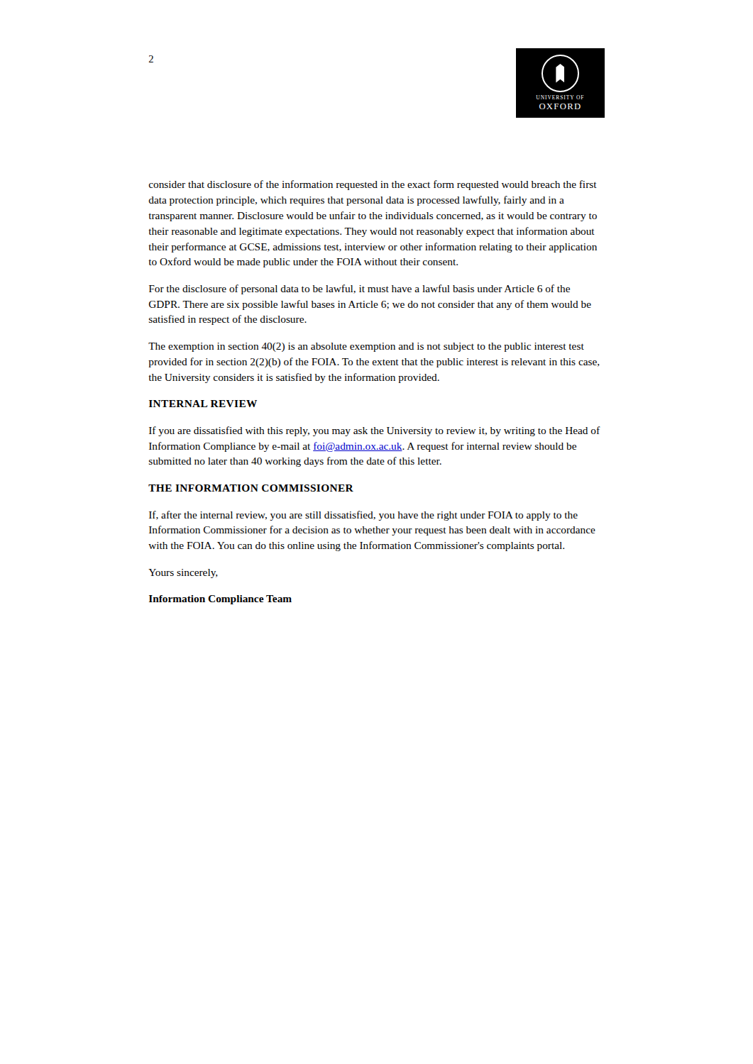2
UNIVERSITY OF OXFORD
consider that disclosure of the information requested in the exact form requested would breach the first data protection principle, which requires that personal data is processed lawfully, fairly and in a transparent manner. Disclosure would be unfair to the individuals concerned, as it would be contrary to their reasonable and legitimate expectations. They would not reasonably expect that information about their performance at GCSE, admissions test, interview or other information relating to their application to Oxford would be made public under the FOIA without their consent.
For the disclosure of personal data to be lawful, it must have a lawful basis under Article 6 of the GDPR. There are six possible lawful bases in Article 6; we do not consider that any of them would be satisfied in respect of the disclosure.
The exemption in section 40(2) is an absolute exemption and is not subject to the public interest test provided for in section 2(2)(b) of the FOIA. To the extent that the public interest is relevant in this case, the University considers it is satisfied by the information provided.
INTERNAL REVIEW
If you are dissatisfied with this reply, you may ask the University to review it, by writing to the Head of Information Compliance by e-mail at foi@admin.ox.ac.uk. A request for internal review should be submitted no later than 40 working days from the date of this letter.
THE INFORMATION COMMISSIONER
If, after the internal review, you are still dissatisfied, you have the right under FOIA to apply to the Information Commissioner for a decision as to whether your request has been dealt with in accordance with the FOIA. You can do this online using the Information Commissioner's complaints portal.
Yours sincerely,
Information Compliance Team